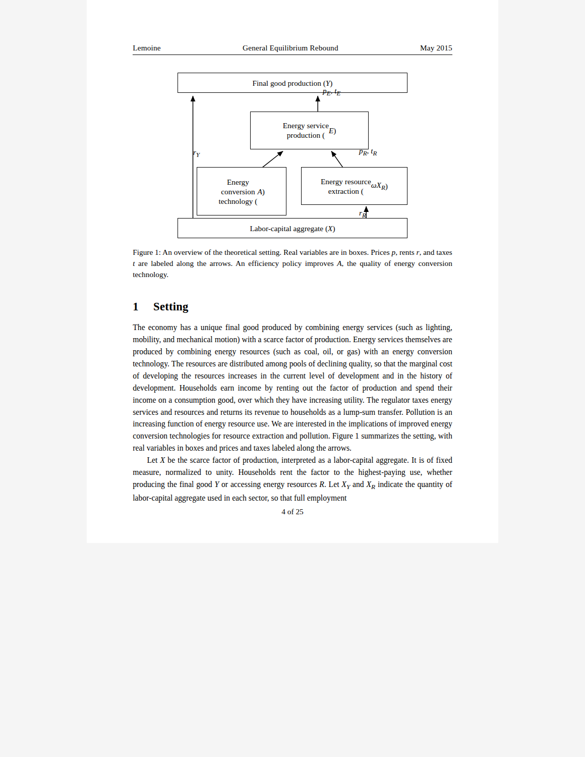Lemoine
General Equilibrium Rebound
May 2015
Final good production (Y)
Energy service
production (E)
Energy
conversion
technology (A)
Energy resource
extraction (ωXR)
Labor-capital aggregate (X)
rY pE, tE pR, tR rR
Figure 1: An overview of the theoretical setting. Real variables are in boxes. Prices p, rents r, and taxes t are labeled along the arrows. An efficiency policy improves A, the quality of energy conversion technology.
1 Setting
The economy has a unique final good produced by combining energy services (such as lighting, mobility, and mechanical motion) with a scarce factor of production. Energy services themselves are produced by combining energy resources (such as coal, oil, or gas) with an energy conversion technology. The resources are distributed among pools of declining quality, so that the marginal cost of developing the resources increases in the current level of development and in the history of development. Households earn income by renting out the factor of production and spend their income on a consumption good, over which they have increasing utility. The regulator taxes energy services and resources and returns its revenue to households as a lump-sum transfer. Pollution is an increasing function of energy resource use. We are interested in the implications of improved energy conversion technologies for resource extraction and pollution. Figure 1 summarizes the setting, with real variables in boxes and prices and taxes labeled along the arrows.
Let X be the scarce factor of production, interpreted as a labor-capital aggregate. It is of fixed measure, normalized to unity. Households rent the factor to the highest-paying use, whether producing the final good Y or accessing energy resources R. Let XY and XR indicate the quantity of labor-capital aggregate used in each sector, so that full employment
4 of 25